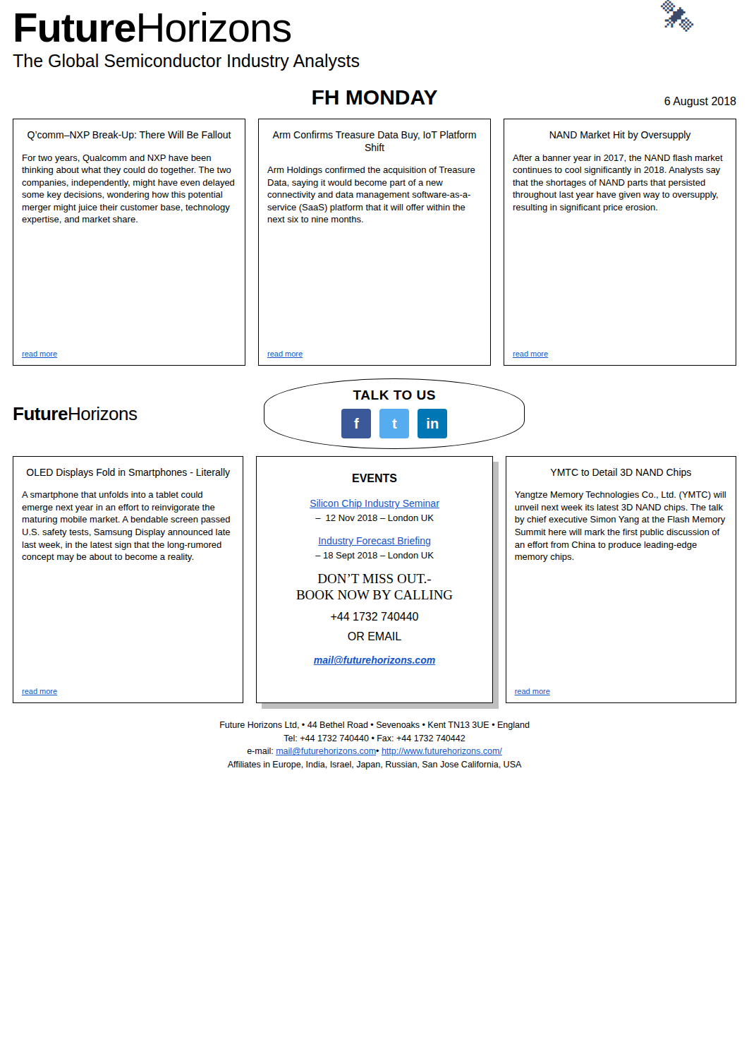🛰
Future Horizons
The Global Semiconductor Industry Analysts
FH MONDAY
6 August 2018
Q’comm–NXP Break-Up: There Will Be Fallout
For two years, Qualcomm and NXP have been thinking about what they could do together. The two companies, independently, might have even delayed some key decisions, wondering how this potential merger might juice their customer base, technology expertise, and market share.
read more
Arm Confirms Treasure Data Buy, IoT Platform Shift
Arm Holdings confirmed the acquisition of Treasure Data, saying it would become part of a new connectivity and data management software-as-a-service (SaaS) platform that it will offer within the next six to nine months.
read more
NAND Market Hit by Oversupply
After a banner year in 2017, the NAND flash market continues to cool significantly in 2018. Analysts say that the shortages of NAND parts that persisted throughout last year have given way to oversupply, resulting in significant price erosion.
read more
Future Horizons
TALK TO US
f t in
OLED Displays Fold in Smartphones - Literally
A smartphone that unfolds into a tablet could emerge next year in an effort to reinvigorate the maturing mobile market. A bendable screen passed U.S. safety tests, Samsung Display announced late last week, in the latest sign that the long-rumored concept may be about to become a reality.
read more
EVENTS
Silicon Chip Industry Seminar
– 12 Nov 2018 – London UK
Industry Forecast Briefing
– 18 Sept 2018 – London UK
DON’T MISS OUT.-
BOOK NOW BY CALLING
+44 1732 740440
OR EMAIL
mail@futurehorizons.com
YMTC to Detail 3D NAND Chips
Yangtze Memory Technologies Co., Ltd. (YMTC) will unveil next week its latest 3D NAND chips. The talk by chief executive Simon Yang at the Flash Memory Summit here will mark the first public discussion of an effort from China to produce leading-edge memory chips.
read more
Future Horizons Ltd, • 44 Bethel Road • Sevenoaks • Kent TN13 3UE • England
Tel: +44 1732 740440 • Fax: +44 1732 740442
e-mail: mail@futurehorizons.com• http://www.futurehorizons.com/
Affiliates in Europe, India, Israel, Japan, Russian, San Jose California, USA